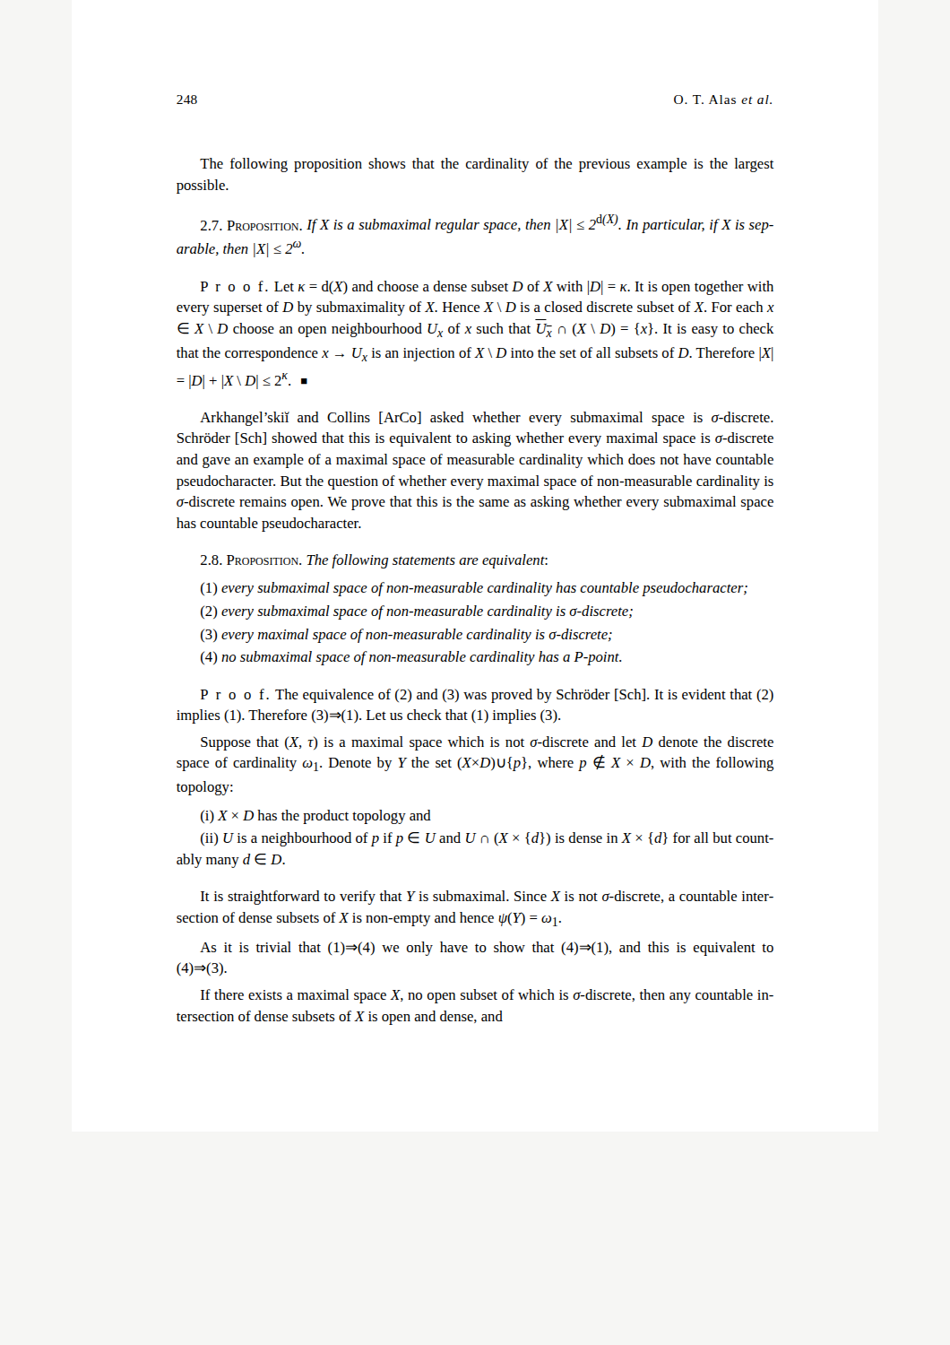248 O. T. Alas et al.
The following proposition shows that the cardinality of the previous example is the largest possible.
2.7. Proposition. If X is a submaximal regular space, then |X| ≤ 2d(X). In particular, if X is separable, then |X| ≤ 2ω.
P r o o f. Let κ = d(X) and choose a dense subset D of X with |D| = κ. It is open together with every superset of D by submaximality of X. Hence X \ D is a closed discrete subset of X. For each x ∈ X \ D choose an open neighbourhood Ux of x such that Ux ∩ (X \ D) = {x}. It is easy to check that the correspondence x → Ux is an injection of X \ D into the set of all subsets of D. Therefore |X| = |D| + |X \ D| ≤ 2κ.
Arkhangel’skiĭ and Collins [ArCo] asked whether every submaximal space is σ-discrete. Schröder [Sch] showed that this is equivalent to asking whether every maximal space is σ-discrete and gave an example of a maximal space of measurable cardinality which does not have countable pseudocharacter. But the question of whether every maximal space of non-measurable cardinality is σ-discrete remains open. We prove that this is the same as asking whether every submaximal space has countable pseudocharacter.
2.8. Proposition. The following statements are equivalent:
(1) every submaximal space of non-measurable cardinality has countable pseudocharacter;
(2) every submaximal space of non-measurable cardinality is σ-discrete;
(3) every maximal space of non-measurable cardinality is σ-discrete;
(4) no submaximal space of non-measurable cardinality has a P-point.
P r o o f. The equivalence of (2) and (3) was proved by Schröder [Sch]. It is evident that (2) implies (1). Therefore (3)⇒(1). Let us check that (1) implies (3).
Suppose that (X, τ) is a maximal space which is not σ-discrete and let D denote the discrete space of cardinality ω1. Denote by Y the set (X×D)∪{p}, where p ∉ X × D, with the following topology:
(i) X × D has the product topology and
(ii) U is a neighbourhood of p if p ∈ U and U ∩ (X × {d}) is dense in X × {d} for all but countably many d ∈ D.
It is straightforward to verify that Y is submaximal. Since X is not σ-discrete, a countable intersection of dense subsets of X is non-empty and hence ψ(Y) = ω1.
As it is trivial that (1)⇒(4) we only have to show that (4)⇒(1), and this is equivalent to (4)⇒(3).
If there exists a maximal space X, no open subset of which is σ-discrete, then any countable intersection of dense subsets of X is open and dense, and